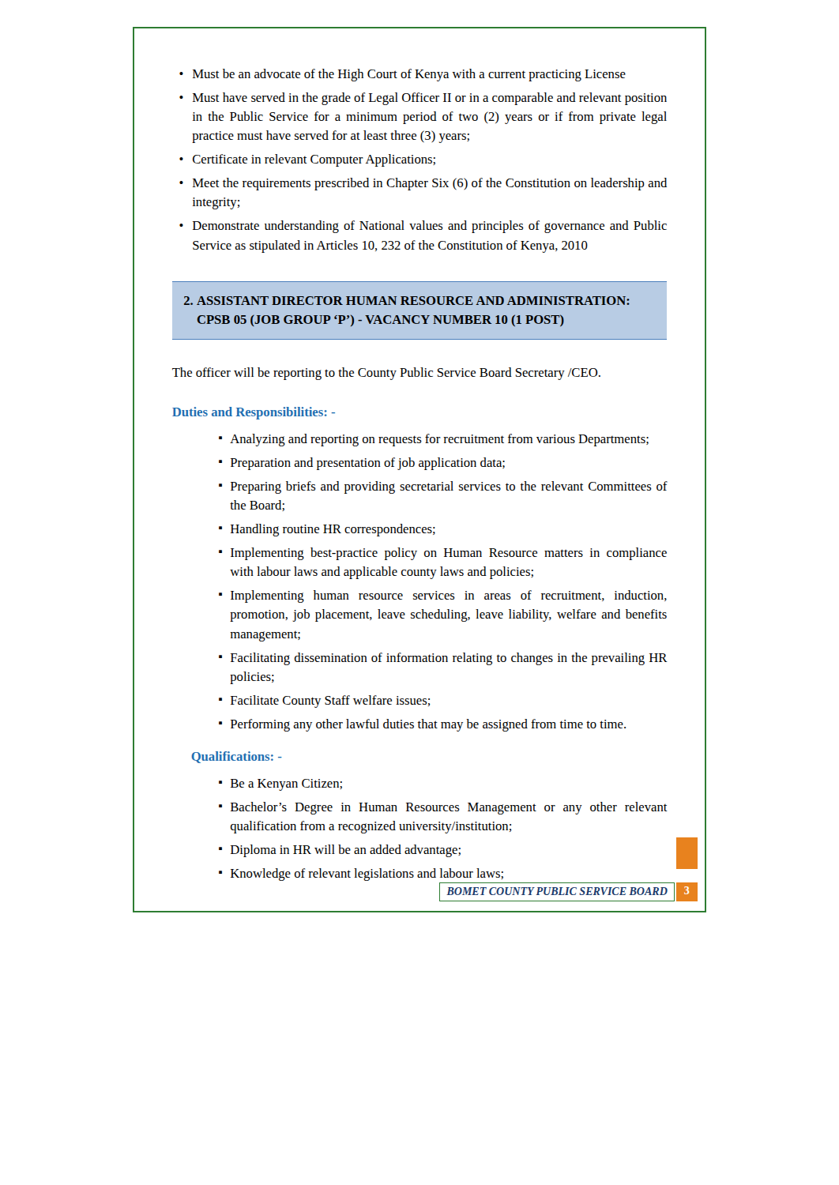Must be an advocate of the High Court of Kenya with a current practicing License
Must have served in the grade of Legal Officer II or in a comparable and relevant position in the Public Service for a minimum period of two (2) years or if from private legal practice must have served for at least three (3) years;
Certificate in relevant Computer Applications;
Meet the requirements prescribed in Chapter Six (6) of the Constitution on leadership and integrity;
Demonstrate understanding of National values and principles of governance and Public Service as stipulated in Articles 10, 232 of the Constitution of Kenya, 2010
ASSISTANT DIRECTOR HUMAN RESOURCE AND ADMINISTRATION: CPSB 05 (JOB GROUP ‘P’) - VACANCY NUMBER 10 (1 POST)
The officer will be reporting to the County Public Service Board Secretary /CEO.
Duties and Responsibilities: -
Analyzing and reporting on requests for recruitment from various Departments;
Preparation and presentation of job application data;
Preparing briefs and providing secretarial services to the relevant Committees of the Board;
Handling routine HR correspondences;
Implementing best-practice policy on Human Resource matters in compliance with labour laws and applicable county laws and policies;
Implementing human resource services in areas of recruitment, induction, promotion, job placement, leave scheduling, leave liability, welfare and benefits management;
Facilitating dissemination of information relating to changes in the prevailing HR policies;
Facilitate County Staff welfare issues;
Performing any other lawful duties that may be assigned from time to time.
Qualifications: -
Be a Kenyan Citizen;
Bachelor’s Degree in Human Resources Management or any other relevant qualification from a recognized university/institution;
Diploma in HR will be an added advantage;
Knowledge of relevant legislations and labour laws;
BOMET COUNTY PUBLIC SERVICE BOARD
3